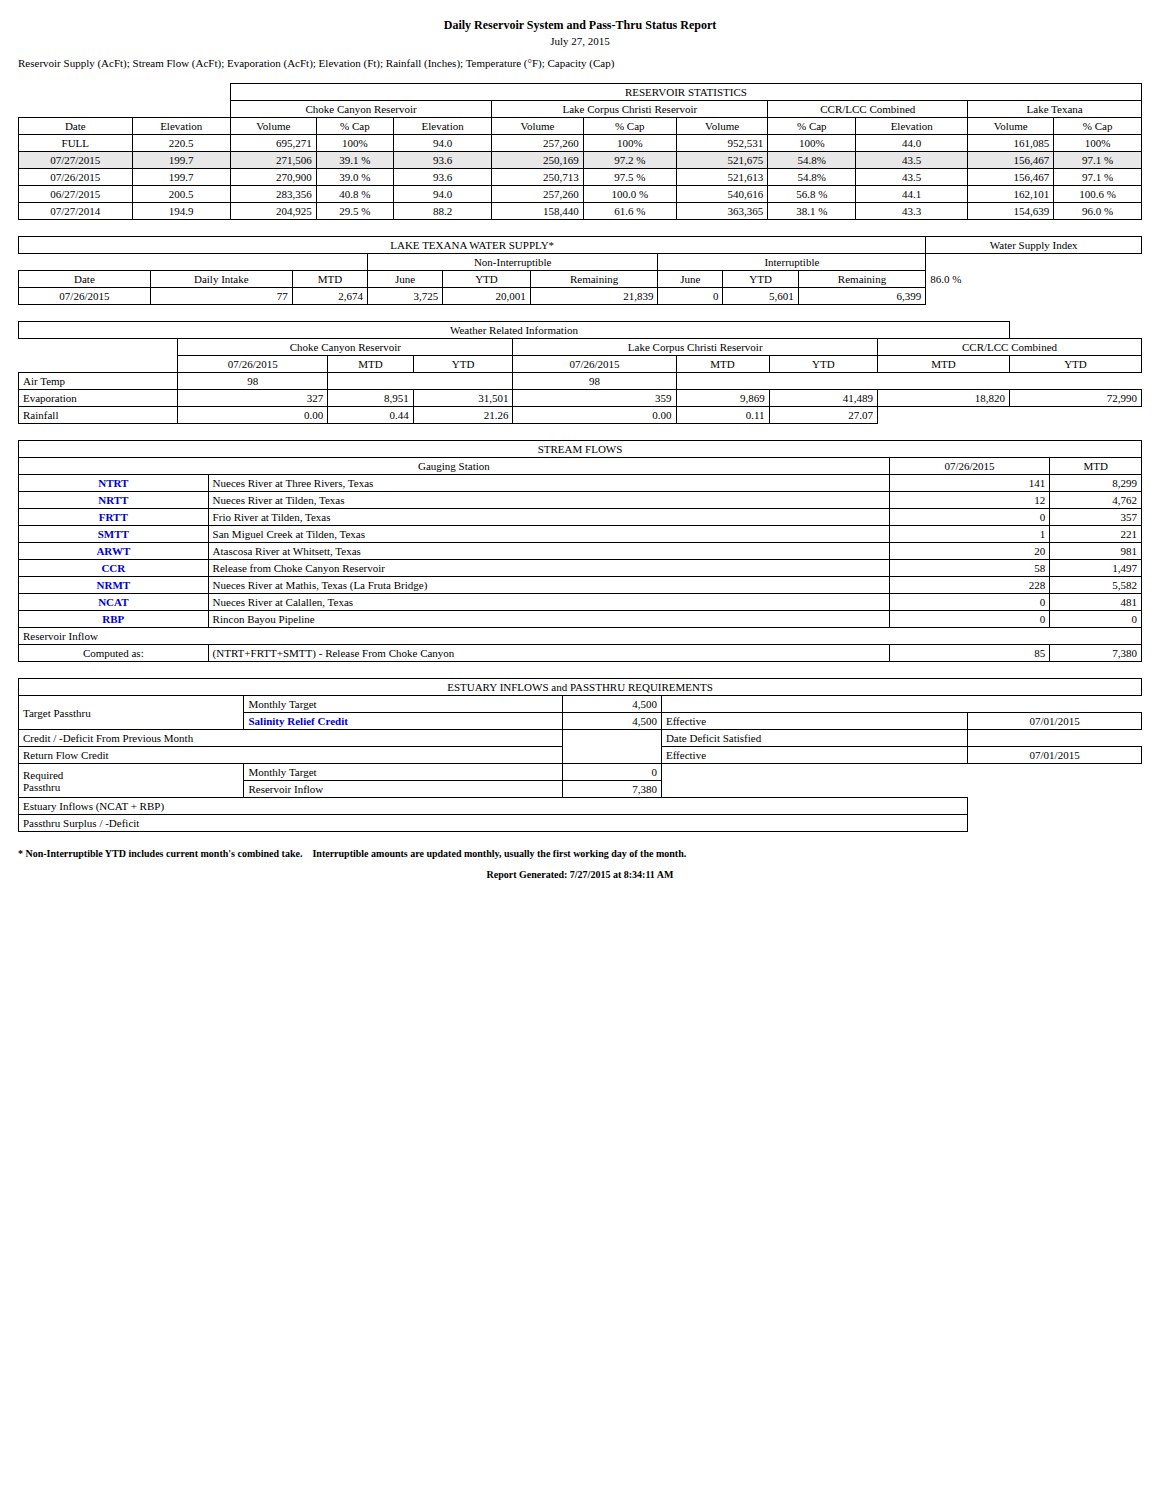Daily Reservoir System and Pass-Thru Status Report
July 27, 2015
Reservoir Supply (AcFt); Stream Flow (AcFt); Evaporation (AcFt); Elevation (Ft); Rainfall (Inches); Temperature (°F); Capacity (Cap)
| | RESERVOIR STATISTICS |
| | Choke Canyon Reservoir | Lake Corpus Christi Reservoir | CCR/LCC Combined | Lake Texana |
| Date | Elevation | Volume | % Cap | Elevation | Volume | % Cap | Volume | % Cap | Elevation | Volume | % Cap |
| FULL | 220.5 | 695,271 | 100% | 94.0 | 257,260 | 100% | 952,531 | 100% | 44.0 | 161,085 | 100% |
| 07/27/2015 | 199.7 | 271,506 | 39.1 % | 93.6 | 250,169 | 97.2 % | 521,675 | 54.8% | 43.5 | 156,467 | 97.1 % |
| 07/26/2015 | 199.7 | 270,900 | 39.0 % | 93.6 | 250,713 | 97.5 % | 521,613 | 54.8% | 43.5 | 156,467 | 97.1 % |
| 06/27/2015 | 200.5 | 283,356 | 40.8 % | 94.0 | 257,260 | 100.0 % | 540,616 | 56.8 % | 44.1 | 162,101 | 100.6 % |
| 07/27/2014 | 194.9 | 204,925 | 29.5 % | 88.2 | 158,440 | 61.6 % | 363,365 | 38.1 % | 43.3 | 154,639 | 96.0 % |
| LAKE TEXANA WATER SUPPLY* | Water Supply Index |
| | Non-Interruptible | Interruptible | 86.0 % |
| Date | Daily Intake | MTD | June | YTD | Remaining | June | YTD | Remaining |
| 07/26/2015 | 77 | 2,674 | 3,725 | 20,001 | 21,839 | 0 | 5,601 | 6,399 |
| Weather Related Information |
| | Choke Canyon Reservoir | Lake Corpus Christi Reservoir | CCR/LCC Combined |
| | 07/26/2015 | MTD | YTD | 07/26/2015 | MTD | YTD | MTD | YTD |
| Air Temp | 98 | | | 98 | | | | |
| Evaporation | 327 | 8,951 | 31,501 | 359 | 9,869 | 41,489 | 18,820 | 72,990 |
| Rainfall | 0.00 | 0.44 | 21.26 | 0.00 | 0.11 | 27.07 | | |
| STREAM FLOWS |
| Gauging Station | 07/26/2015 | MTD |
| NTRT | Nueces River at Three Rivers, Texas | 141 | 8,299 |
| NRTT | Nueces River at Tilden, Texas | 12 | 4,762 |
| FRTT | Frio River at Tilden, Texas | 0 | 357 |
| SMTT | San Miguel Creek at Tilden, Texas | 1 | 221 |
| ARWT | Atascosa River at Whitsett, Texas | 20 | 981 |
| CCR | Release from Choke Canyon Reservoir | 58 | 1,497 |
| NRMT | Nueces River at Mathis, Texas (La Fruta Bridge) | 228 | 5,582 |
| NCAT | Nueces River at Calallen, Texas | 0 | 481 |
| RBP | Rincon Bayou Pipeline | 0 | 0 |
| Reservoir Inflow |
| Computed as: | (NTRT+FRTT+SMTT) - Release From Choke Canyon | 85 | 7,380 |
| ESTUARY INFLOWS and PASSTHRU REQUIREMENTS |
| Target Passthru | Monthly Target | 4,500 | | |
| Salinity Relief Credit | 4,500 | Effective | 07/01/2015 |
| Credit / -Deficit From Previous Month | | Date Deficit Satisfied | |
| Return Flow Credit | | Effective | 07/01/2015 |
| Required Passthru | Monthly Target | 0 | | |
| Reservoir Inflow | 7,380 |
| Estuary Inflows (NCAT + RBP) | |
| Passthru Surplus / -Deficit | |
* Non-Interruptible YTD includes current month's combined take. Interruptible amounts are updated monthly, usually the first working day of the month.
Report Generated: 7/27/2015 at 8:34:11 AM